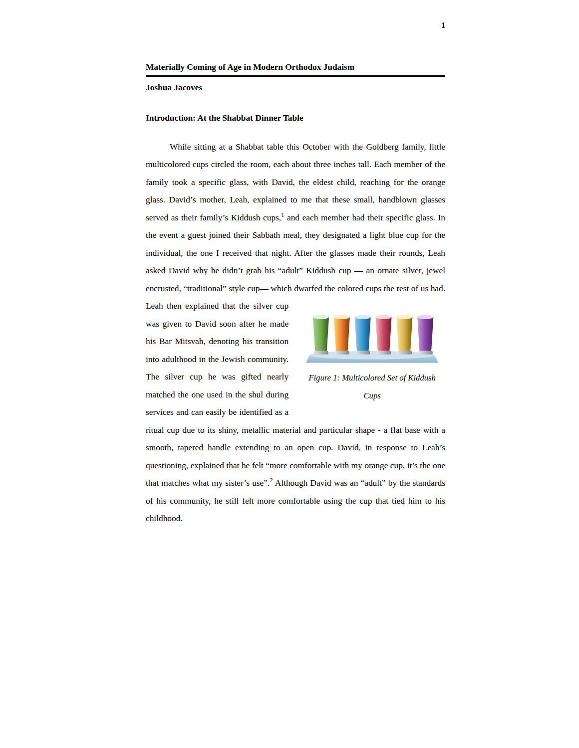1
Materially Coming of Age in Modern Orthodox Judaism
Joshua Jacoves
Introduction: At the Shabbat Dinner Table
While sitting at a Shabbat table this October with the Goldberg family, little multicolored cups circled the room, each about three inches tall. Each member of the family took a specific glass, with David, the eldest child, reaching for the orange glass. David’s mother, Leah, explained to me that these small, handblown glasses served as their family’s Kiddush cups,1 and each member had their specific glass. In the event a guest joined their Sabbath meal, they designated a light blue cup for the individual, the one I received that night. After the glasses made their rounds, Leah asked David why he didn’t grab his “adult” Kiddush cup — an ornate silver, jewel encrusted, “traditional” style cup— which dwarfed the colored cups the rest of us had. Leah then explained Figure 1: Multicolored Set of Kiddush Cups that the silver cup was given to David soon after he made his Bar Mitsvah, denoting his transition into adulthood in the Jewish community. The silver cup he was gifted nearly matched the one used in the shul during services and can easily be identified as a ritual cup due to its shiny, metallic material and particular shape - a flat base with a smooth, tapered handle extending to an open cup. David, in response to Leah’s questioning, explained that he felt “more comfortable with my orange cup, it’s the one that matches what my sister’s use”.2 Although David was an “adult” by the standards of his community, he still felt more comfortable using the cup that tied him to his childhood.